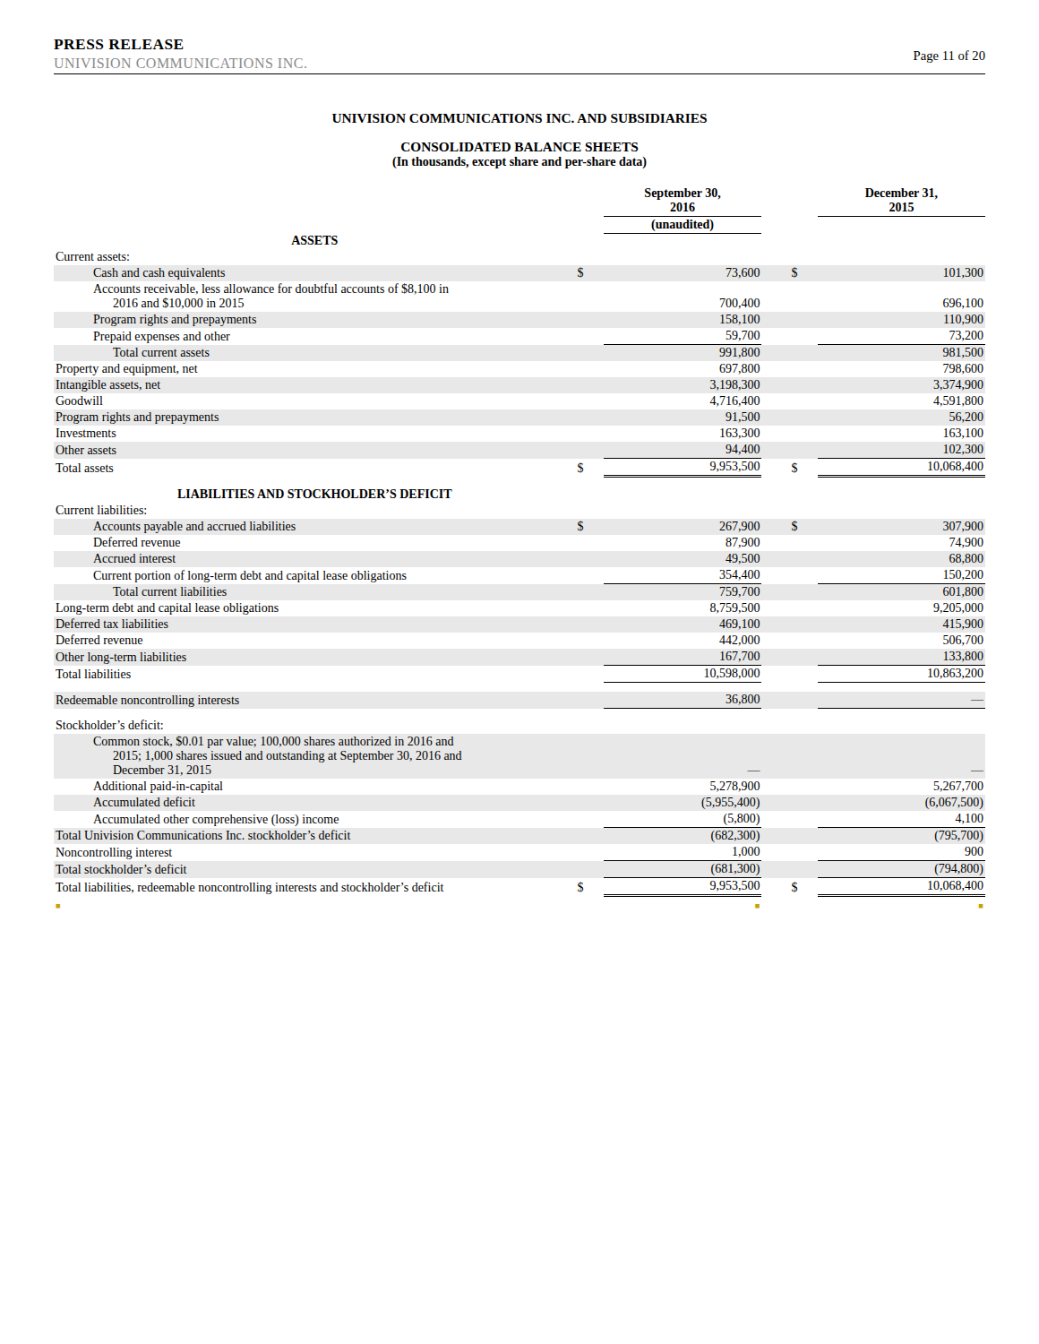PRESS RELEASE
UNIVISION COMMUNICATIONS INC.
Page 11 of 20
UNIVISION COMMUNICATIONS INC. AND SUBSIDIARIES
CONSOLIDATED BALANCE SHEETS
(In thousands, except share and per-share data)
| | | September 30, 2016 | | | December 31, 2015 |
| | | (unaudited) | | | |
| ASSETS | | | | | |
| Current assets: | | | | | |
| Cash and cash equivalents | $ | 73,600 | | $ | 101,300 |
| Accounts receivable, less allowance for doubtful accounts of $8,100 in 2016 and $10,000 in 2015 | | 700,400 | | | 696,100 |
| Program rights and prepayments | | 158,100 | | | 110,900 |
| Prepaid expenses and other | | 59,700 | | | 73,200 |
| Total current assets | | 991,800 | | | 981,500 |
| Property and equipment, net | | 697,800 | | | 798,600 |
| Intangible assets, net | | 3,198,300 | | | 3,374,900 |
| Goodwill | | 4,716,400 | | | 4,591,800 |
| Program rights and prepayments | | 91,500 | | | 56,200 |
| Investments | | 163,300 | | | 163,100 |
| Other assets | | 94,400 | | | 102,300 |
| Total assets | $ | 9,953,500 | | $ | 10,068,400 |
| LIABILITIES AND STOCKHOLDER’S DEFICIT | | | | | |
| Current liabilities: | | | | | |
| Accounts payable and accrued liabilities | $ | 267,900 | | $ | 307,900 |
| Deferred revenue | | 87,900 | | | 74,900 |
| Accrued interest | | 49,500 | | | 68,800 |
| Current portion of long-term debt and capital lease obligations | | 354,400 | | | 150,200 |
| Total current liabilities | | 759,700 | | | 601,800 |
| Long-term debt and capital lease obligations | | 8,759,500 | | | 9,205,000 |
| Deferred tax liabilities | | 469,100 | | | 415,900 |
| Deferred revenue | | 442,000 | | | 506,700 |
| Other long-term liabilities | | 167,700 | | | 133,800 |
| Total liabilities | | 10,598,000 | | | 10,863,200 |
| Redeemable noncontrolling interests | | 36,800 | | | — |
| Stockholder’s deficit: | | | | | |
| Common stock, $0.01 par value; 100,000 shares authorized in 2016 and 2015; 1,000 shares issued and outstanding at September 30, 2016 and December 31, 2015 | | — | | | — |
| Additional paid-in-capital | | 5,278,900 | | | 5,267,700 |
| Accumulated deficit | | (5,955,400) | | | (6,067,500) |
| Accumulated other comprehensive (loss) income | | (5,800) | | | 4,100 |
| Total Univision Communications Inc. stockholder’s deficit | | (682,300) | | | (795,700) |
| Noncontrolling interest | | 1,000 | | | 900 |
| Total stockholder’s deficit | | (681,300) | | | (794,800) |
| Total liabilities, redeemable noncontrolling interests and stockholder’s deficit | $ | 9,953,500 | | $ | 10,068,400 |
| ■ | | ■ | | | ■ |